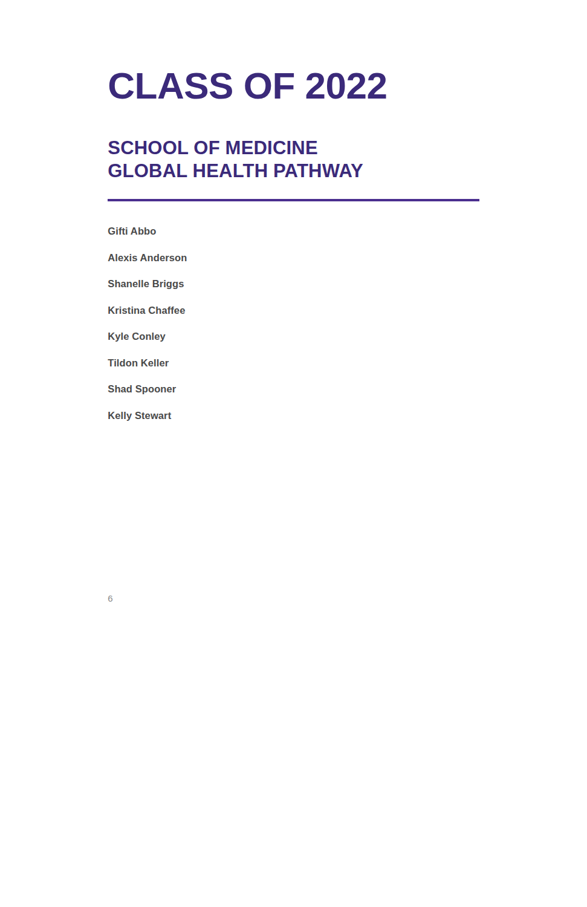Class of 2022
School of Medicine
Global Health Pathway
Gifti Abbo
Alexis Anderson
Shanelle Briggs
Kristina Chaffee
Kyle Conley
Tildon Keller
Shad Spooner
Kelly Stewart
6